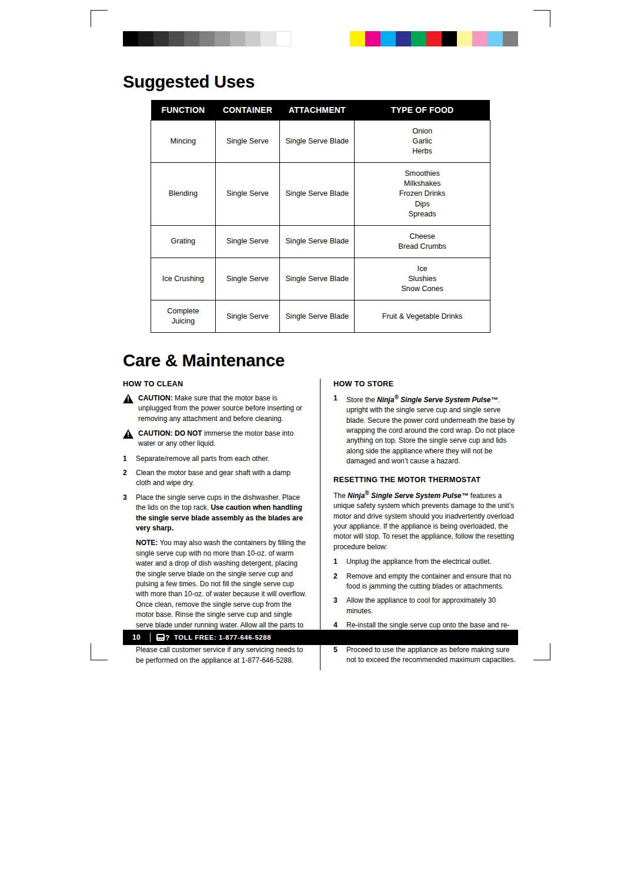Suggested Uses
| FUNCTION | CONTAINER | ATTACHMENT | TYPE OF FOOD |
| --- | --- | --- | --- |
| Mincing | Single Serve | Single Serve Blade | Onion Garlic Herbs |
| Blending | Single Serve | Single Serve Blade | Smoothies Milkshakes Frozen Drinks Dips Spreads |
| Grating | Single Serve | Single Serve Blade | Cheese Bread Crumbs |
| Ice Crushing | Single Serve | Single Serve Blade | Ice Slushies Snow Cones |
| Complete Juicing | Single Serve | Single Serve Blade | Fruit & Vegetable Drinks |
Care & Maintenance
HOW TO CLEAN
CAUTION: Make sure that the motor base is unplugged from the power source before inserting or removing any attachment and before cleaning.
CAUTION: DO NOT immerse the motor base into water or any other liquid.
Separate/remove all parts from each other.
Clean the motor base and gear shaft with a damp cloth and wipe dry.
Place the single serve cups in the dishwasher. Place the lids on the top rack. Use caution when handling the single serve blade assembly as the blades are very sharp.
NOTE: You may also wash the containers by filling the single serve cup with no more than 10-oz. of warm water and a drop of dish washing detergent, placing the single serve blade on the single serve cup and pulsing a few times. Do not fill the single serve cup with more than 10-oz. of water because it will overflow. Once clean, remove the single serve cup from the motor base. Rinse the single serve cup and single serve blade under running water. Allow all the parts to dry before storing.
Please call customer service if any servicing needs to be performed on the appliance at 1-877-646-5288.
HOW TO STORE
Store the Ninja® Single Serve System Pulse™. upright with the single serve cup and single serve blade. Secure the power cord underneath the base by wrapping the cord around the cord wrap. Do not place anything on top. Store the single serve cup and lids along side the appliance where they will not be damaged and won’t cause a hazard.
RESETTING THE MOTOR THERMOSTAT
The Ninja® Single Serve System Pulse™ features a unique safety system which prevents damage to the unit’s motor and drive system should you inadvertently overload your appliance. If the appliance is being overloaded, the motor will stop. To reset the appliance, follow the resetting procedure below:
Unplug the appliance from the electrical outlet.
Remove and empty the container and ensure that no food is jamming the cutting blades or attachments.
Allow the appliance to cool for approximately 30 minutes.
Re-install the single serve cup onto the base and re-plug the appliance into the electrical outlet.
Proceed to use the appliance as before making sure not to exceed the recommended maximum capacities.
10
? TOLL FREE: 1-877-646-5288